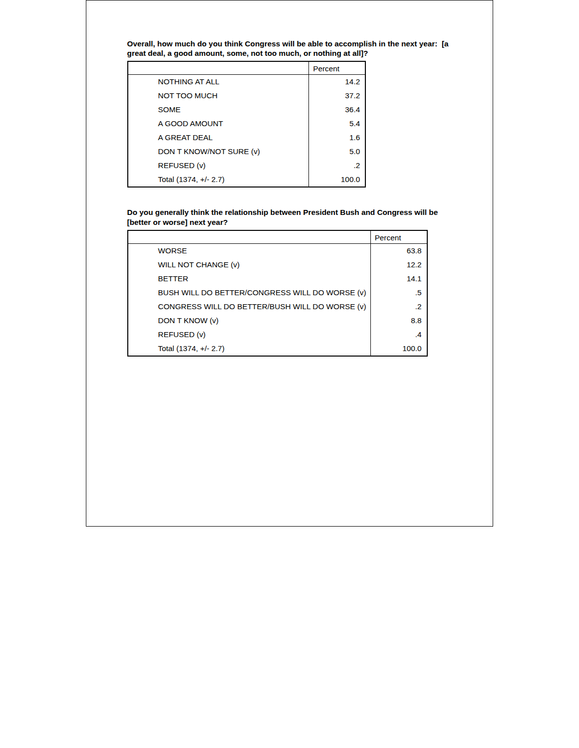Overall, how much do you think Congress will be able to accomplish in the next year: [a great deal, a good amount, some, not too much, or nothing at all]?
| | Percent |
| --- | --- |
| NOTHING AT ALL | 14.2 |
| NOT TOO MUCH | 37.2 |
| SOME | 36.4 |
| A GOOD AMOUNT | 5.4 |
| A GREAT DEAL | 1.6 |
| DON T KNOW/NOT SURE (v) | 5.0 |
| REFUSED (v) | .2 |
| Total (1374, +/- 2.7) | 100.0 |
Do you generally think the relationship between President Bush and Congress will be [better or worse] next year?
| | Percent |
| --- | --- |
| WORSE | 63.8 |
| WILL NOT CHANGE (v) | 12.2 |
| BETTER | 14.1 |
| BUSH WILL DO BETTER/CONGRESS WILL DO WORSE (v) | .5 |
| CONGRESS WILL DO BETTER/BUSH WILL DO WORSE (v) | .2 |
| DON T KNOW (v) | 8.8 |
| REFUSED (v) | .4 |
| Total (1374, +/- 2.7) | 100.0 |